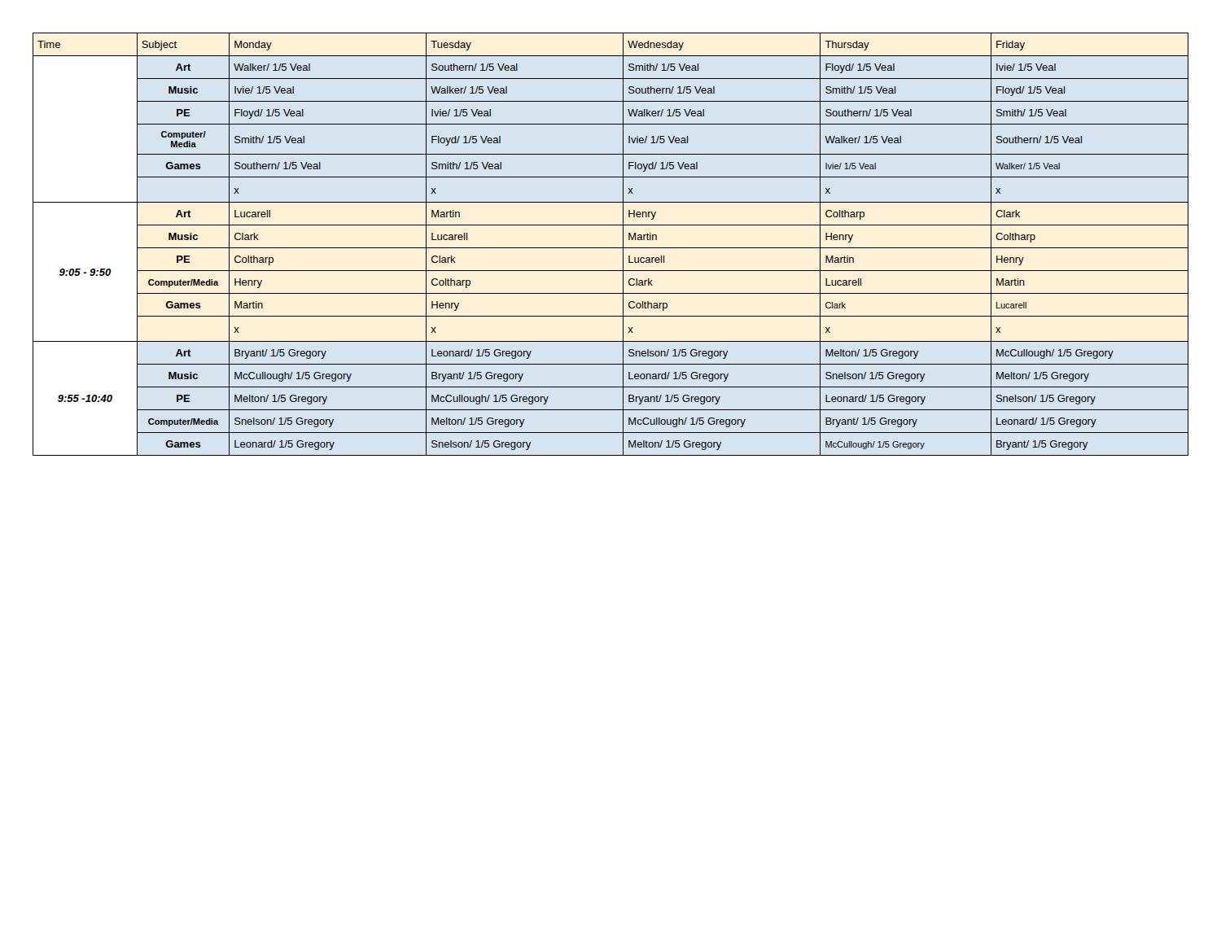| Time | Subject | Monday | Tuesday | Wednesday | Thursday | Friday |
| --- | --- | --- | --- | --- | --- | --- |
| | Art | Walker/ 1/5 Veal | Southern/ 1/5 Veal | Smith/ 1/5 Veal | Floyd/ 1/5 Veal | Ivie/ 1/5 Veal |
| Music | Ivie/ 1/5 Veal | Walker/ 1/5 Veal | Southern/ 1/5 Veal | Smith/ 1/5 Veal | Floyd/ 1/5 Veal |
| PE | Floyd/ 1/5 Veal | Ivie/ 1/5 Veal | Walker/ 1/5 Veal | Southern/ 1/5 Veal | Smith/ 1/5 Veal |
| Computer/ Media | Smith/ 1/5 Veal | Floyd/ 1/5 Veal | Ivie/ 1/5 Veal | Walker/ 1/5 Veal | Southern/ 1/5 Veal |
| Games | Southern/ 1/5 Veal | Smith/ 1/5 Veal | Floyd/ 1/5 Veal | Ivie/ 1/5 Veal | Walker/ 1/5 Veal |
| | x | x | x | x | x |
| 9:05 - 9:50 | Art | Lucarell | Martin | Henry | Coltharp | Clark |
| Music | Clark | Lucarell | Martin | Henry | Coltharp |
| PE | Coltharp | Clark | Lucarell | Martin | Henry |
| Computer/Media | Henry | Coltharp | Clark | Lucarell | Martin |
| Games | Martin | Henry | Coltharp | Clark | Lucarell |
| | x | x | x | x | x |
| 9:55 -10:40 | Art | Bryant/ 1/5 Gregory | Leonard/ 1/5 Gregory | Snelson/ 1/5 Gregory | Melton/ 1/5 Gregory | McCullough/ 1/5 Gregory |
| Music | McCullough/ 1/5 Gregory | Bryant/ 1/5 Gregory | Leonard/ 1/5 Gregory | Snelson/ 1/5 Gregory | Melton/ 1/5 Gregory |
| PE | Melton/ 1/5 Gregory | McCullough/ 1/5 Gregory | Bryant/ 1/5 Gregory | Leonard/ 1/5 Gregory | Snelson/ 1/5 Gregory |
| Computer/Media | Snelson/ 1/5 Gregory | Melton/ 1/5 Gregory | McCullough/ 1/5 Gregory | Bryant/ 1/5 Gregory | Leonard/ 1/5 Gregory |
| Games | Leonard/ 1/5 Gregory | Snelson/ 1/5 Gregory | Melton/ 1/5 Gregory | McCullough/ 1/5 Gregory | Bryant/ 1/5 Gregory |